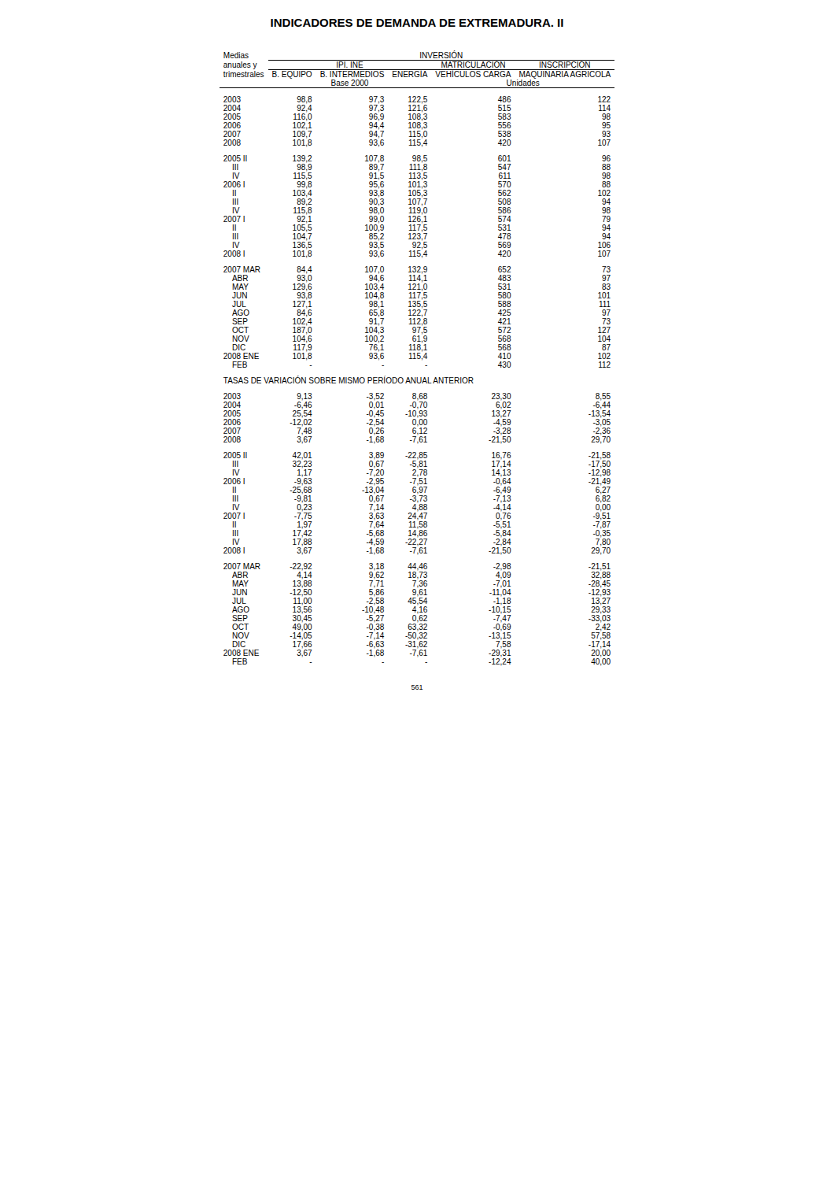INDICADORES DE DEMANDA DE EXTREMADURA. II
| Medias | INVERSIÓN |
| anuales y | IPI. INE | MATRICULACIÓN | INSCRIPCIÓN |
| trimestrales | B. EQUIPO | B. INTERMEDIOS | ENERGÍA | VEHÍCULOS CARGA | MAQUINARIA AGRICOLA |
| | Base 2000 | Unidades |
| 2003 | 98,8 | 97,3 | 122,5 | 486 | 122 |
| 2004 | 92,4 | 97,3 | 121,6 | 515 | 114 |
| 2005 | 116,0 | 96,9 | 108,3 | 583 | 98 |
| 2006 | 102,1 | 94,4 | 108,3 | 556 | 95 |
| 2007 | 109,7 | 94,7 | 115,0 | 538 | 93 |
| 2008 | 101,8 | 93,6 | 115,4 | 420 | 107 |
| 2005 II | 139,2 | 107,8 | 98,5 | 601 | 96 |
| III | 98,9 | 89,7 | 111,8 | 547 | 88 |
| IV | 115,5 | 91,5 | 113,5 | 611 | 98 |
| 2006 I | 99,8 | 95,6 | 101,3 | 570 | 88 |
| II | 103,4 | 93,8 | 105,3 | 562 | 102 |
| III | 89,2 | 90,3 | 107,7 | 508 | 94 |
| IV | 115,8 | 98,0 | 119,0 | 586 | 98 |
| 2007 I | 92,1 | 99,0 | 126,1 | 574 | 79 |
| II | 105,5 | 100,9 | 117,5 | 531 | 94 |
| III | 104,7 | 85,2 | 123,7 | 478 | 94 |
| IV | 136,5 | 93,5 | 92,5 | 569 | 106 |
| 2008 I | 101,8 | 93,6 | 115,4 | 420 | 107 |
| 2007 MAR | 84,4 | 107,0 | 132,9 | 652 | 73 |
| ABR | 93,0 | 94,6 | 114,1 | 483 | 97 |
| MAY | 129,6 | 103,4 | 121,0 | 531 | 83 |
| JUN | 93,8 | 104,8 | 117,5 | 580 | 101 |
| JUL | 127,1 | 98,1 | 135,5 | 588 | 111 |
| AGO | 84,6 | 65,8 | 122,7 | 425 | 97 |
| SEP | 102,4 | 91,7 | 112,8 | 421 | 73 |
| OCT | 187,0 | 104,3 | 97,5 | 572 | 127 |
| NOV | 104,6 | 100,2 | 61,9 | 568 | 104 |
| DIC | 117,9 | 76,1 | 118,1 | 568 | 87 |
| 2008 ENE | 101,8 | 93,6 | 115,4 | 410 | 102 |
| FEB | - | - | - | 430 | 112 |
| TASAS DE VARIACIÓN SOBRE MISMO PERÍODO ANUAL ANTERIOR |
| 2003 | 9,13 | -3,52 | 8,68 | 23,30 | 8,55 |
| 2004 | -6,46 | 0,01 | -0,70 | 6,02 | -6,44 |
| 2005 | 25,54 | -0,45 | -10,93 | 13,27 | -13,54 |
| 2006 | -12,02 | -2,54 | 0,00 | -4,59 | -3,05 |
| 2007 | 7,48 | 0,26 | 6,12 | -3,28 | -2,36 |
| 2008 | 3,67 | -1,68 | -7,61 | -21,50 | 29,70 |
| 2005 II | 42,01 | 3,89 | -22,85 | 16,76 | -21,58 |
| III | 32,23 | 0,67 | -5,81 | 17,14 | -17,50 |
| IV | 1,17 | -7,20 | 2,78 | 14,13 | -12,98 |
| 2006 I | -9,63 | -2,95 | -7,51 | -0,64 | -21,49 |
| II | -25,68 | -13,04 | 6,97 | -6,49 | 6,27 |
| III | -9,81 | 0,67 | -3,73 | -7,13 | 6,82 |
| IV | 0,23 | 7,14 | 4,88 | -4,14 | 0,00 |
| 2007 I | -7,75 | 3,63 | 24,47 | 0,76 | -9,51 |
| II | 1,97 | 7,64 | 11,58 | -5,51 | -7,87 |
| III | 17,42 | -5,68 | 14,86 | -5,84 | -0,35 |
| IV | 17,88 | -4,59 | -22,27 | -2,84 | 7,80 |
| 2008 I | 3,67 | -1,68 | -7,61 | -21,50 | 29,70 |
| 2007 MAR | -22,92 | 3,18 | 44,46 | -2,98 | -21,51 |
| ABR | 4,14 | 9,62 | 18,73 | 4,09 | 32,88 |
| MAY | 13,88 | 7,71 | 7,36 | -7,01 | -28,45 |
| JUN | -12,50 | 5,86 | 9,61 | -11,04 | -12,93 |
| JUL | 11,00 | -2,58 | 45,54 | -1,18 | 13,27 |
| AGO | 13,56 | -10,48 | 4,16 | -10,15 | 29,33 |
| SEP | 30,45 | -5,27 | 0,62 | -7,47 | -33,03 |
| OCT | 49,00 | -0,38 | 63,32 | -0,69 | 2,42 |
| NOV | -14,05 | -7,14 | -50,32 | -13,15 | 57,58 |
| DIC | 17,66 | -6,63 | -31,62 | 7,58 | -17,14 |
| 2008 ENE | 3,67 | -1,68 | -7,61 | -29,31 | 20,00 |
| FEB | - | - | - | -12,24 | 40,00 |
561